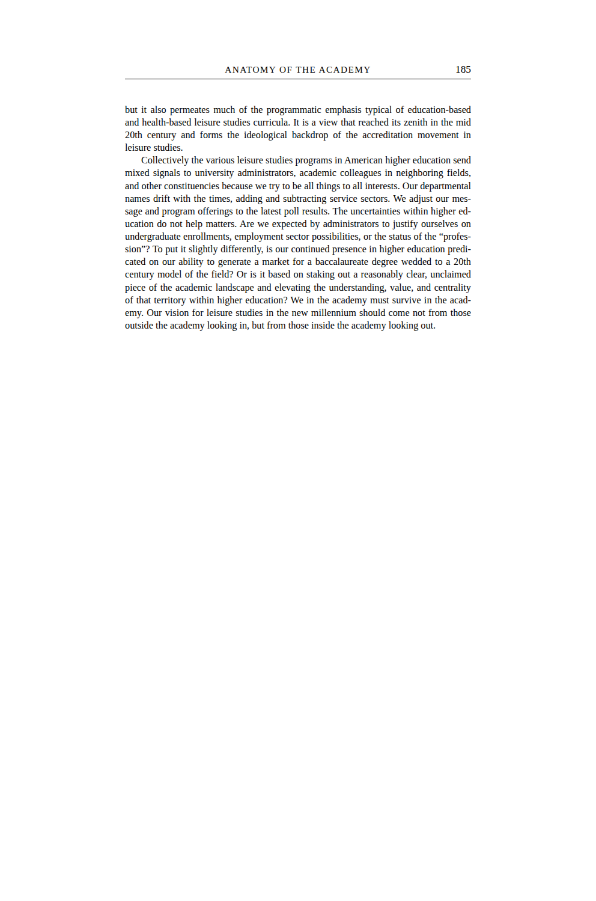Anatomy of the Academy 185
but it also permeates much of the programmatic emphasis typical of education-based and health-based leisure studies curricula. It is a view that reached its zenith in the mid 20th century and forms the ideological backdrop of the accreditation movement in leisure studies.
Collectively the various leisure studies programs in American higher education send mixed signals to university administrators, academic colleagues in neighboring fields, and other constituencies because we try to be all things to all interests. Our departmental names drift with the times, adding and subtracting service sectors. We adjust our message and program offerings to the latest poll results. The uncertainties within higher education do not help matters. Are we expected by administrators to justify ourselves on undergraduate enrollments, employment sector possibilities, or the status of the “profession”? To put it slightly differently, is our continued presence in higher education predicated on our ability to generate a market for a baccalaureate degree wedded to a 20th century model of the field? Or is it based on staking out a reasonably clear, unclaimed piece of the academic landscape and elevating the understanding, value, and centrality of that territory within higher education? We in the academy must survive in the academy. Our vision for leisure studies in the new millennium should come not from those outside the academy looking in, but from those inside the academy looking out.